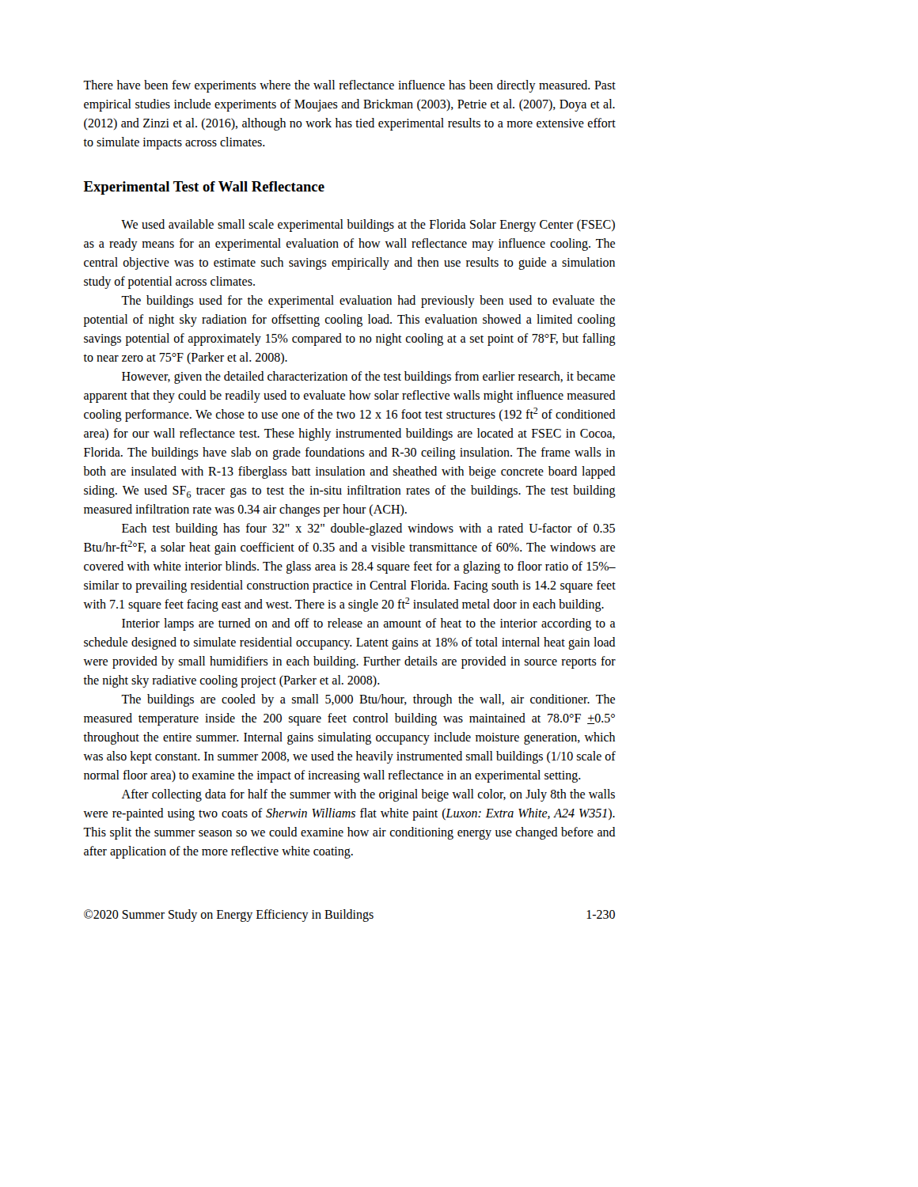There have been few experiments where the wall reflectance influence has been directly measured. Past empirical studies include experiments of Moujaes and Brickman (2003), Petrie et al. (2007), Doya et al. (2012) and Zinzi et al. (2016), although no work has tied experimental results to a more extensive effort to simulate impacts across climates.
Experimental Test of Wall Reflectance
We used available small scale experimental buildings at the Florida Solar Energy Center (FSEC) as a ready means for an experimental evaluation of how wall reflectance may influence cooling. The central objective was to estimate such savings empirically and then use results to guide a simulation study of potential across climates.
The buildings used for the experimental evaluation had previously been used to evaluate the potential of night sky radiation for offsetting cooling load. This evaluation showed a limited cooling savings potential of approximately 15% compared to no night cooling at a set point of 78°F, but falling to near zero at 75°F (Parker et al. 2008).
However, given the detailed characterization of the test buildings from earlier research, it became apparent that they could be readily used to evaluate how solar reflective walls might influence measured cooling performance. We chose to use one of the two 12 x 16 foot test structures (192 ft2 of conditioned area) for our wall reflectance test. These highly instrumented buildings are located at FSEC in Cocoa, Florida. The buildings have slab on grade foundations and R-30 ceiling insulation. The frame walls in both are insulated with R-13 fiberglass batt insulation and sheathed with beige concrete board lapped siding. We used SF6 tracer gas to test the in-situ infiltration rates of the buildings. The test building measured infiltration rate was 0.34 air changes per hour (ACH).
Each test building has four 32" x 32" double-glazed windows with a rated U-factor of 0.35 Btu/hr-ft2°F, a solar heat gain coefficient of 0.35 and a visible transmittance of 60%. The windows are covered with white interior blinds. The glass area is 28.4 square feet for a glazing to floor ratio of 15%– similar to prevailing residential construction practice in Central Florida. Facing south is 14.2 square feet with 7.1 square feet facing east and west. There is a single 20 ft2 insulated metal door in each building.
Interior lamps are turned on and off to release an amount of heat to the interior according to a schedule designed to simulate residential occupancy. Latent gains at 18% of total internal heat gain load were provided by small humidifiers in each building. Further details are provided in source reports for the night sky radiative cooling project (Parker et al. 2008).
The buildings are cooled by a small 5,000 Btu/hour, through the wall, air conditioner. The measured temperature inside the 200 square feet control building was maintained at 78.0°F +0.5° throughout the entire summer. Internal gains simulating occupancy include moisture generation, which was also kept constant. In summer 2008, we used the heavily instrumented small buildings (1/10 scale of normal floor area) to examine the impact of increasing wall reflectance in an experimental setting.
After collecting data for half the summer with the original beige wall color, on July 8th the walls were re-painted using two coats of Sherwin Williams flat white paint (Luxon: Extra White, A24 W351). This split the summer season so we could examine how air conditioning energy use changed before and after application of the more reflective white coating.
©2020 Summer Study on Energy Efficiency in Buildings 1-230